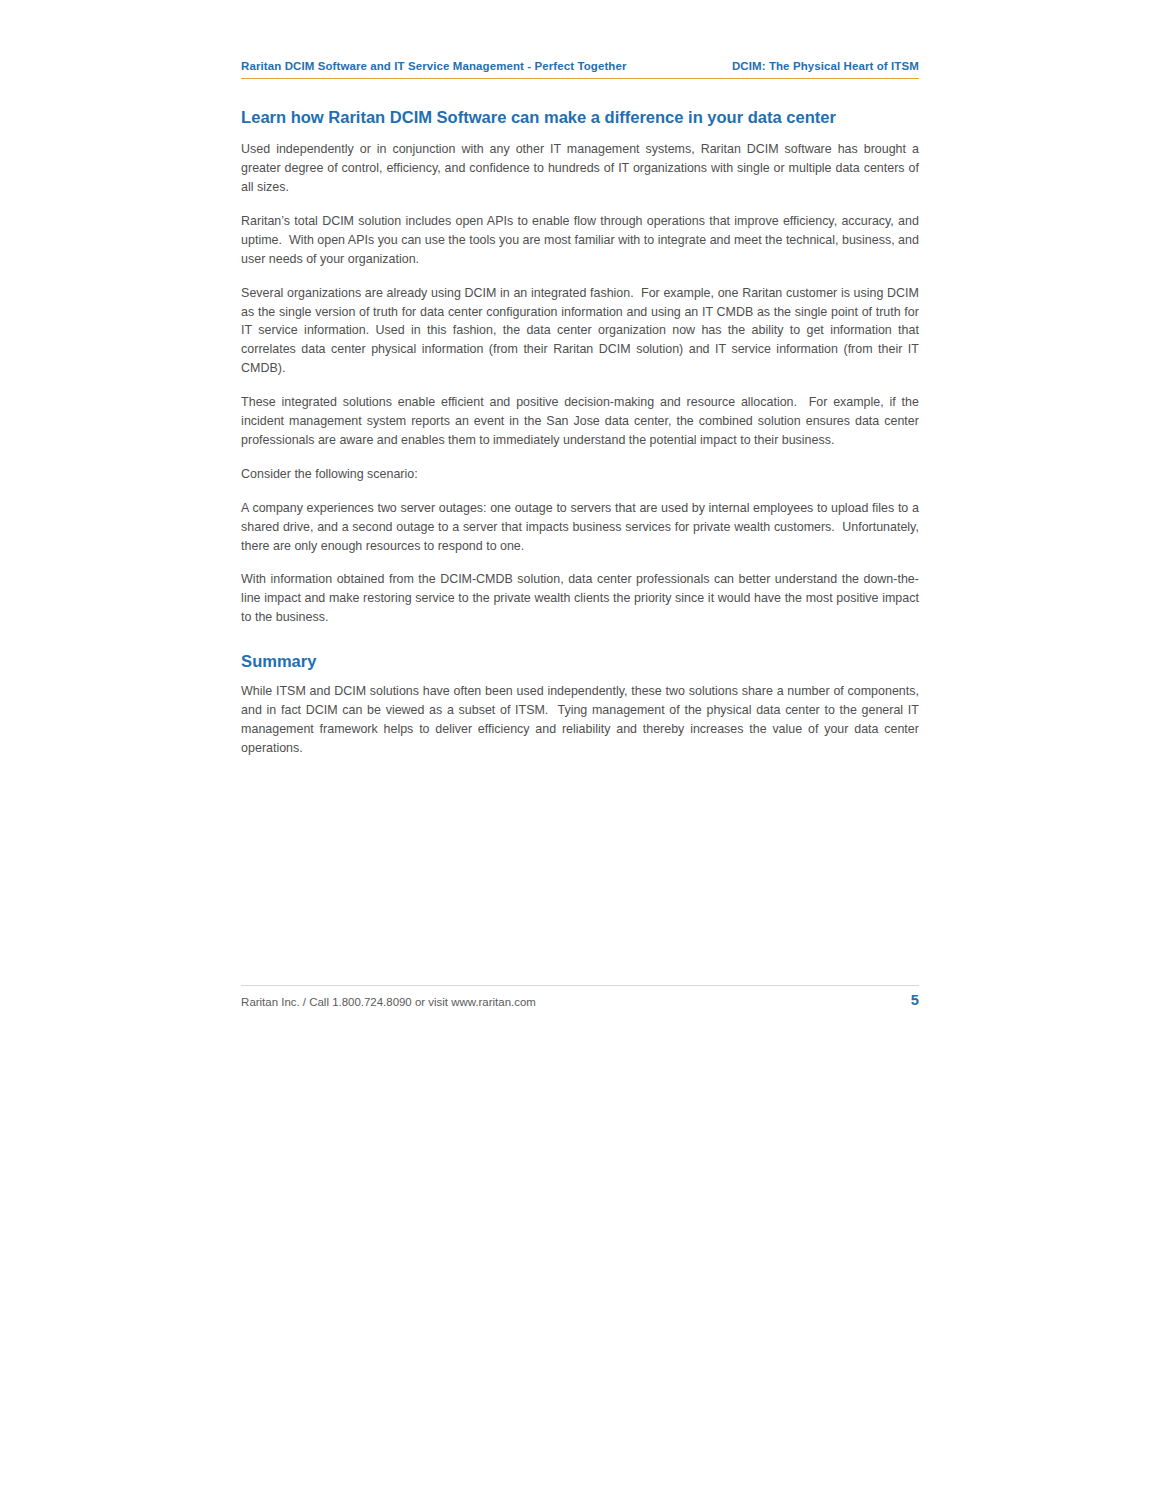Raritan DCIM Software and IT Service Management - Perfect Together DCIM: The Physical Heart of ITSM
Learn how Raritan DCIM Software can make a difference in your data center
Used independently or in conjunction with any other IT management systems, Raritan DCIM software has brought a greater degree of control, efficiency, and confidence to hundreds of IT organizations with single or multiple data centers of all sizes.
Raritan’s total DCIM solution includes open APIs to enable flow through operations that improve efficiency, accuracy, and uptime. With open APIs you can use the tools you are most familiar with to integrate and meet the technical, business, and user needs of your organization.
Several organizations are already using DCIM in an integrated fashion. For example, one Raritan customer is using DCIM as the single version of truth for data center configuration information and using an IT CMDB as the single point of truth for IT service information. Used in this fashion, the data center organization now has the ability to get information that correlates data center physical information (from their Raritan DCIM solution) and IT service information (from their IT CMDB).
These integrated solutions enable efficient and positive decision-making and resource allocation. For example, if the incident management system reports an event in the San Jose data center, the combined solution ensures data center professionals are aware and enables them to immediately understand the potential impact to their business.
Consider the following scenario:
A company experiences two server outages: one outage to servers that are used by internal employees to upload files to a shared drive, and a second outage to a server that impacts business services for private wealth customers. Unfortunately, there are only enough resources to respond to one.
With information obtained from the DCIM-CMDB solution, data center professionals can better understand the down-the-line impact and make restoring service to the private wealth clients the priority since it would have the most positive impact to the business.
Summary
While ITSM and DCIM solutions have often been used independently, these two solutions share a number of components, and in fact DCIM can be viewed as a subset of ITSM. Tying management of the physical data center to the general IT management framework helps to deliver efficiency and reliability and thereby increases the value of your data center operations.
Raritan Inc. / Call 1.800.724.8090 or visit www.raritan.com 5